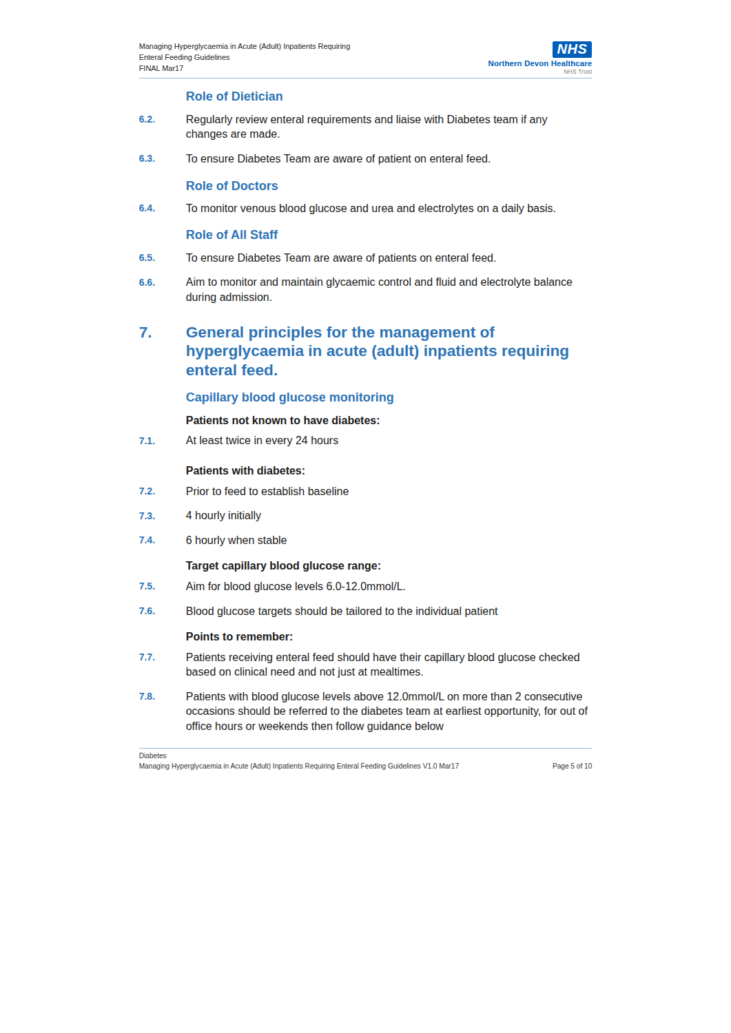Managing Hyperglycaemia in Acute (Adult) Inpatients Requiring
Enteral Feeding Guidelines
FINAL Mar17
NHS
Northern Devon Healthcare
NHS Trust
Role of Dietician
6.2.
Regularly review enteral requirements and liaise with Diabetes team if any changes are made.
6.3.
To ensure Diabetes Team are aware of patient on enteral feed.
Role of Doctors
6.4.
To monitor venous blood glucose and urea and electrolytes on a daily basis.
Role of All Staff
6.5.
To ensure Diabetes Team are aware of patients on enteral feed.
6.6.
Aim to monitor and maintain glycaemic control and fluid and electrolyte balance during admission.
7. General principles for the management of hyperglycaemia in acute (adult) inpatients requiring enteral feed.
Capillary blood glucose monitoring
Patients not known to have diabetes:
7.1.
At least twice in every 24 hours
Patients with diabetes:
7.2.
Prior to feed to establish baseline
7.3.
4 hourly initially
7.4.
6 hourly when stable
Target capillary blood glucose range:
7.5.
Aim for blood glucose levels 6.0-12.0mmol/L.
7.6.
Blood glucose targets should be tailored to the individual patient
Points to remember:
7.7.
Patients receiving enteral feed should have their capillary blood glucose checked based on clinical need and not just at mealtimes.
7.8.
Patients with blood glucose levels above 12.0mmol/L on more than 2 consecutive occasions should be referred to the diabetes team at earliest opportunity, for out of office hours or weekends then follow guidance below
Diabetes
Managing Hyperglycaemia in Acute (Adult) Inpatients Requiring Enteral Feeding Guidelines V1.0 Mar17 Page 5 of 10